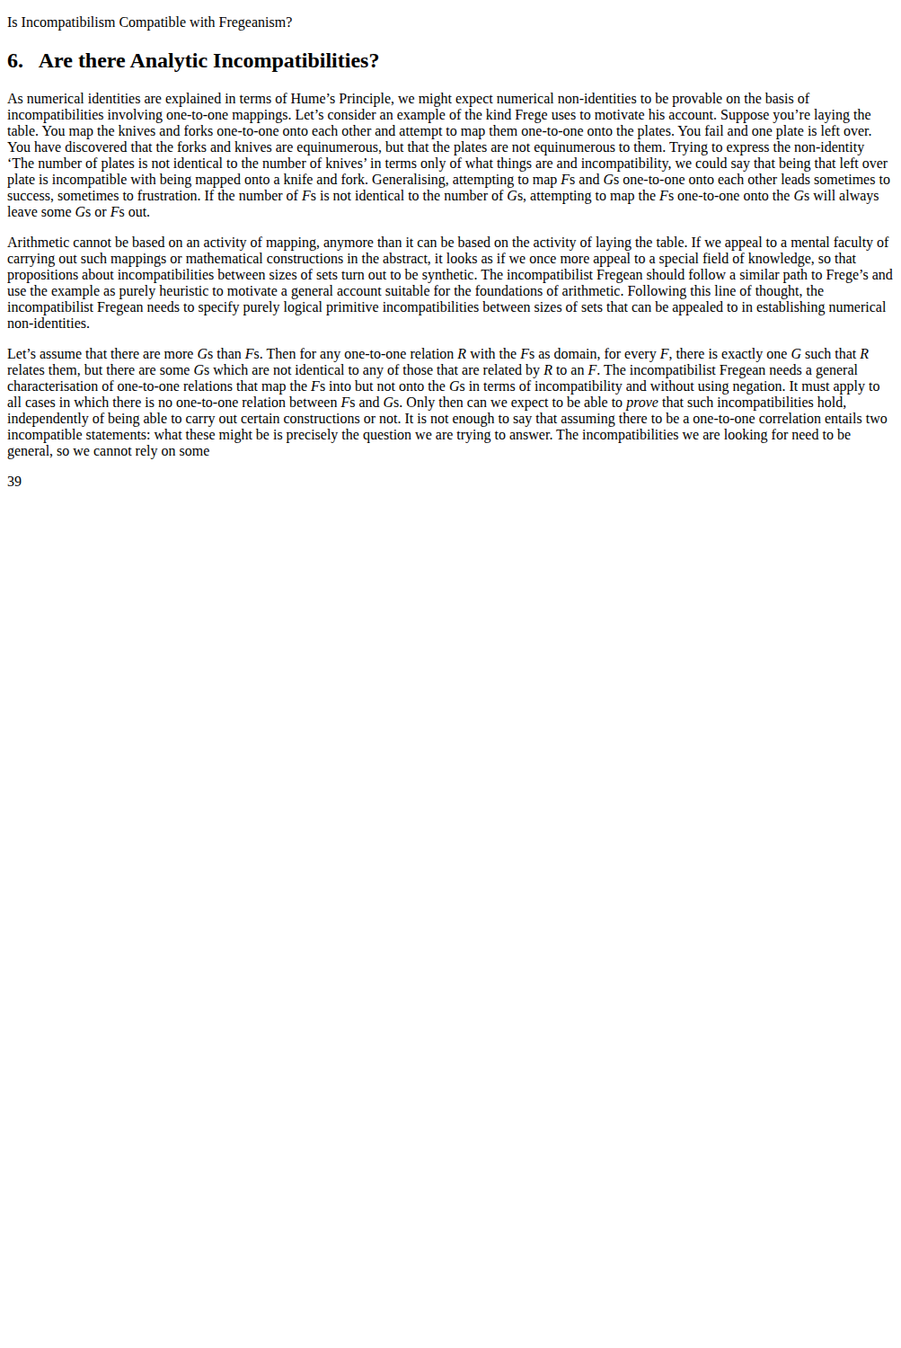Is Incompatibilism Compatible with Fregeanism?
6. Are there Analytic Incompatibilities?
As numerical identities are explained in terms of Hume’s Principle, we might expect numerical non-identities to be provable on the basis of incompatibilities involving one-to-one mappings. Let’s consider an example of the kind Frege uses to motivate his account. Suppose you’re laying the table. You map the knives and forks one-to-one onto each other and attempt to map them one-to-one onto the plates. You fail and one plate is left over. You have discovered that the forks and knives are equinumerous, but that the plates are not equinumerous to them. Trying to express the non-identity ‘The number of plates is not identical to the number of knives’ in terms only of what things are and incompatibility, we could say that being that left over plate is incompatible with being mapped onto a knife and fork. Generalising, attempting to map Fs and Gs one-to-one onto each other leads sometimes to success, sometimes to frustration. If the number of Fs is not identical to the number of Gs, attempting to map the Fs one-to-one onto the Gs will always leave some Gs or Fs out.
Arithmetic cannot be based on an activity of mapping, anymore than it can be based on the activity of laying the table. If we appeal to a mental faculty of carrying out such mappings or mathematical constructions in the abstract, it looks as if we once more appeal to a special field of knowledge, so that propositions about incompatibilities between sizes of sets turn out to be synthetic. The incompatibilist Fregean should follow a similar path to Frege’s and use the example as purely heuristic to motivate a general account suitable for the foundations of arithmetic. Following this line of thought, the incompatibilist Fregean needs to specify purely logical primitive incompatibilities between sizes of sets that can be appealed to in establishing numerical non-identities.
Let’s assume that there are more Gs than Fs. Then for any one-to-one relation R with the Fs as domain, for every F, there is exactly one G such that R relates them, but there are some Gs which are not identical to any of those that are related by R to an F. The incompatibilist Fregean needs a general characterisation of one-to-one relations that map the Fs into but not onto the Gs in terms of incompatibility and without using negation. It must apply to all cases in which there is no one-to-one relation between Fs and Gs. Only then can we expect to be able to prove that such incompatibilities hold, independently of being able to carry out certain constructions or not. It is not enough to say that assuming there to be a one-to-one correlation entails two incompatible statements: what these might be is precisely the question we are trying to answer. The incompatibilities we are looking for need to be general, so we cannot rely on some
39